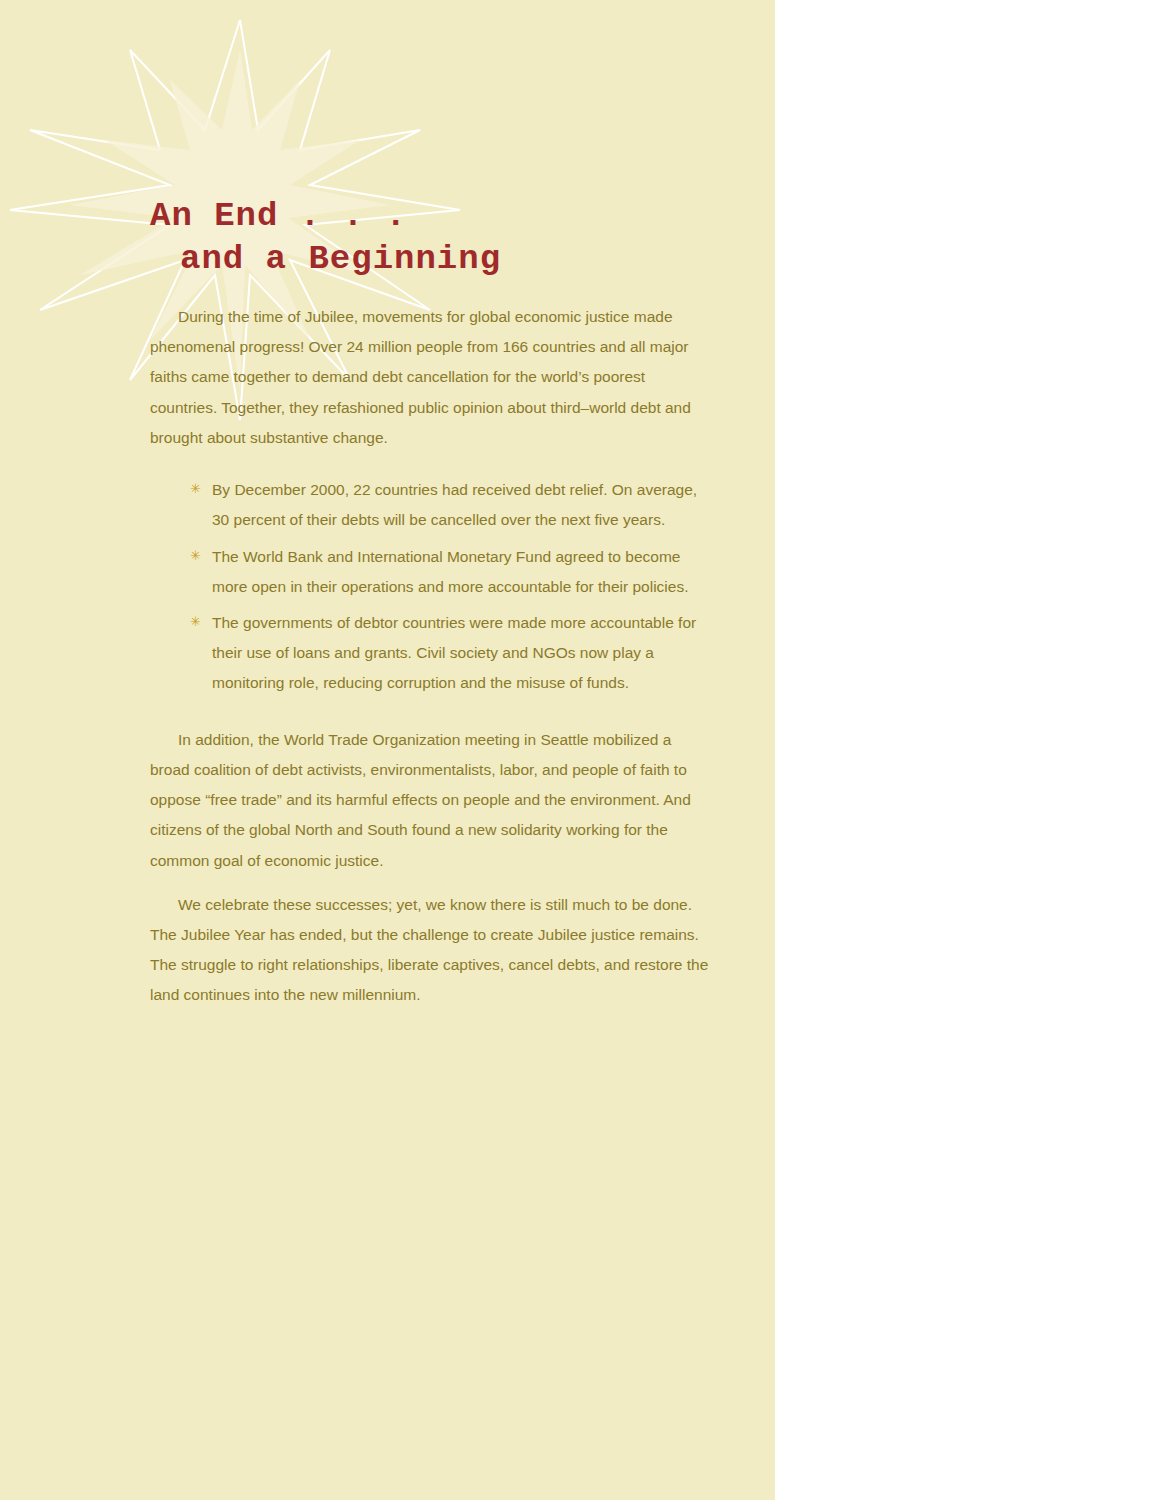Focusing for the
An End . . .and a Beginning
During the time of Jubilee, movements for global economic justice made phenomenal progress! Over 24 million people from 166 countries and all major faiths came together to demand debt cancellation for the world’s poorest countries. Together, they refashioned public opinion about third–world debt and brought about substantive change.
By December 2000, 22 countries had received debt relief. On average, 30 percent of their debts will be cancelled over the next five years.
The World Bank and International Monetary Fund agreed to become more open in their operations and more accountable for their policies.
The governments of debtor countries were made more accountable for their use of loans and grants. Civil society and NGOs now play a monitoring role, reducing corruption and the misuse of funds.
In addition, the World Trade Organization meeting in Seattle mobilized a broad coalition of debt activists, environmentalists, labor, and people of faith to oppose “free trade” and its harmful effects on people and the environment. And citizens of the global North and South found a new solidarity working for the common goal of economic justice.
We celebrate these successes; yet, we know there is still much to be done. The Jubilee Year has ended, but the challenge to create Jubilee justice remains. The struggle to right relationships, liberate captives, cancel debts, and restore the land continues into the new millennium.